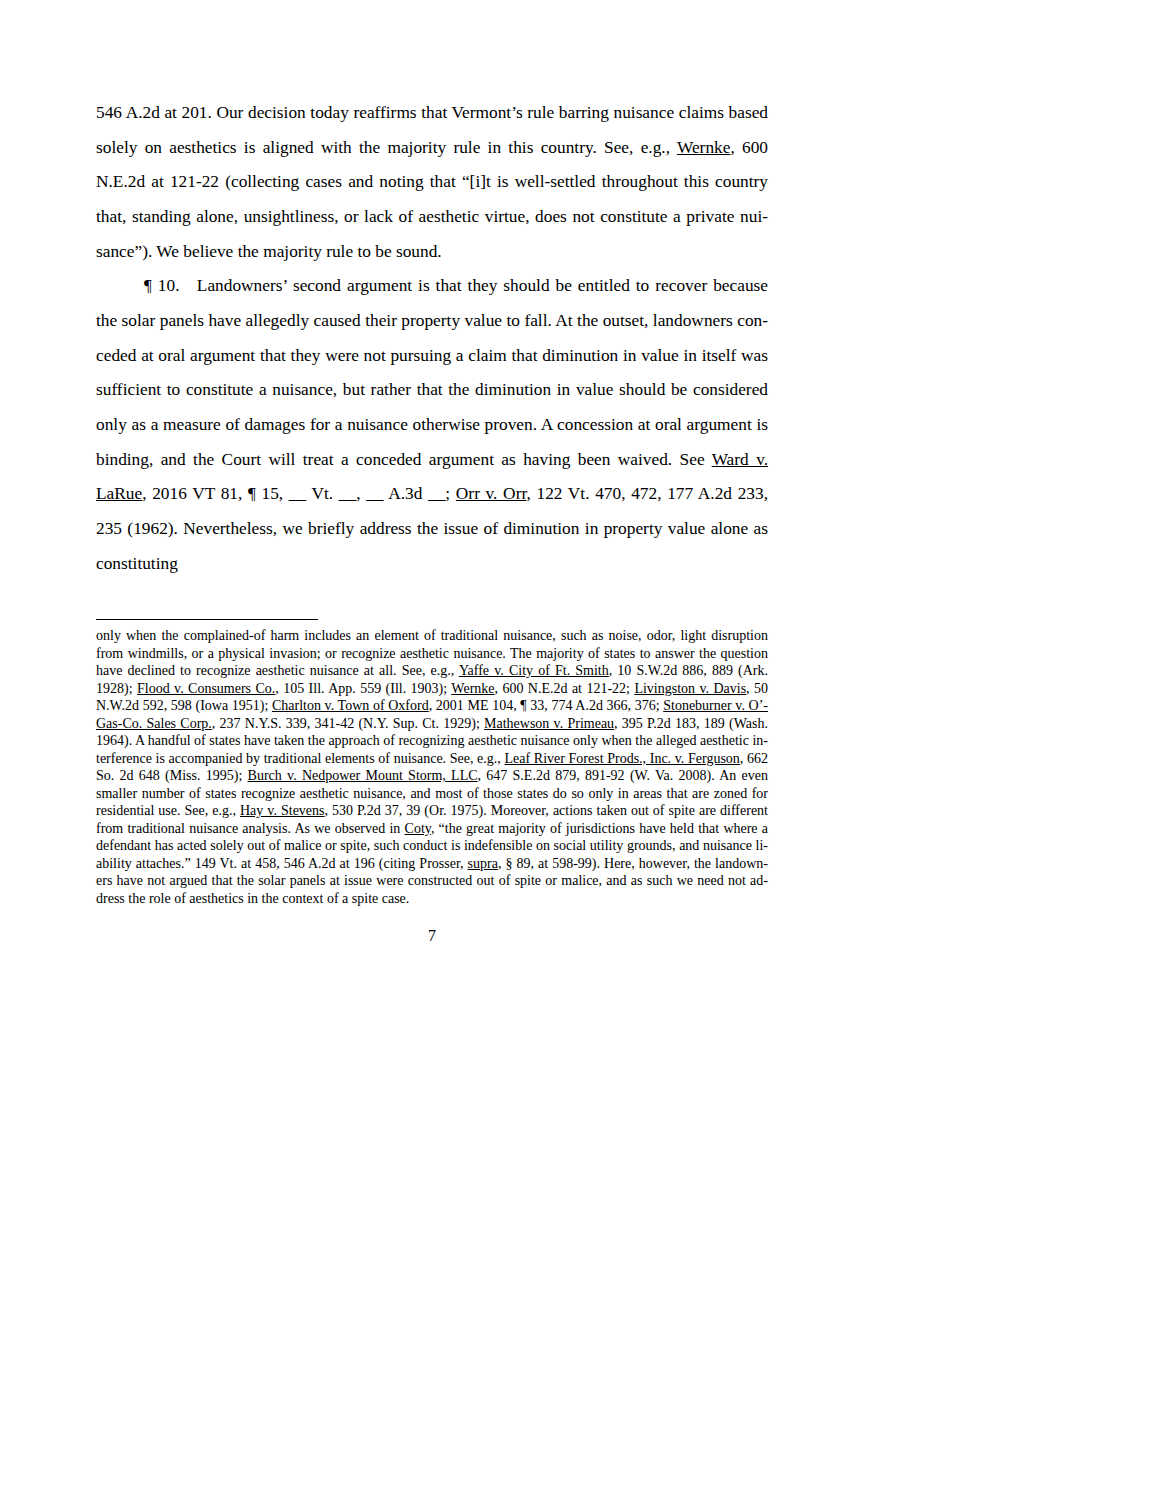546 A.2d at 201. Our decision today reaffirms that Vermont’s rule barring nuisance claims based solely on aesthetics is aligned with the majority rule in this country. See, e.g., Wernke, 600 N.E.2d at 121-22 (collecting cases and noting that “[i]t is well-settled throughout this country that, standing alone, unsightliness, or lack of aesthetic virtue, does not constitute a private nuisance”). We believe the majority rule to be sound.
¶ 10. Landowners’ second argument is that they should be entitled to recover because the solar panels have allegedly caused their property value to fall. At the outset, landowners conceded at oral argument that they were not pursuing a claim that diminution in value in itself was sufficient to constitute a nuisance, but rather that the diminution in value should be considered only as a measure of damages for a nuisance otherwise proven. A concession at oral argument is binding, and the Court will treat a conceded argument as having been waived. See Ward v. LaRue, 2016 VT 81, ¶ 15, __ Vt. __, __ A.3d __; Orr v. Orr, 122 Vt. 470, 472, 177 A.2d 233, 235 (1962). Nevertheless, we briefly address the issue of diminution in property value alone as constituting
only when the complained-of harm includes an element of traditional nuisance, such as noise, odor, light disruption from windmills, or a physical invasion; or recognize aesthetic nuisance. The majority of states to answer the question have declined to recognize aesthetic nuisance at all. See, e.g., Yaffe v. City of Ft. Smith, 10 S.W.2d 886, 889 (Ark. 1928); Flood v. Consumers Co., 105 Ill. App. 559 (Ill. 1903); Wernke, 600 N.E.2d at 121-22; Livingston v. Davis, 50 N.W.2d 592, 598 (Iowa 1951); Charlton v. Town of Oxford, 2001 ME 104, ¶ 33, 774 A.2d 366, 376; Stoneburner v. O’-Gas-Co. Sales Corp., 237 N.Y.S. 339, 341-42 (N.Y. Sup. Ct. 1929); Mathewson v. Primeau, 395 P.2d 183, 189 (Wash. 1964). A handful of states have taken the approach of recognizing aesthetic nuisance only when the alleged aesthetic interference is accompanied by traditional elements of nuisance. See, e.g., Leaf River Forest Prods., Inc. v. Ferguson, 662 So. 2d 648 (Miss. 1995); Burch v. Nedpower Mount Storm, LLC, 647 S.E.2d 879, 891-92 (W. Va. 2008). An even smaller number of states recognize aesthetic nuisance, and most of those states do so only in areas that are zoned for residential use. See, e.g., Hay v. Stevens, 530 P.2d 37, 39 (Or. 1975). Moreover, actions taken out of spite are different from traditional nuisance analysis. As we observed in Coty, “the great majority of jurisdictions have held that where a defendant has acted solely out of malice or spite, such conduct is indefensible on social utility grounds, and nuisance liability attaches.” 149 Vt. at 458, 546 A.2d at 196 (citing Prosser, supra, § 89, at 598-99). Here, however, the landowners have not argued that the solar panels at issue were constructed out of spite or malice, and as such we need not address the role of aesthetics in the context of a spite case.
7